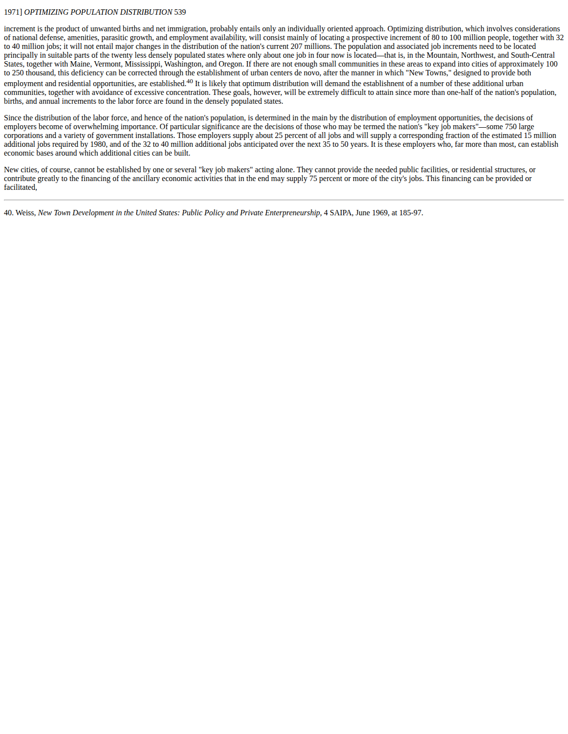1971] OPTIMIZING POPULATION DISTRIBUTION 539
increment is the product of unwanted births and net immigration, probably entails only an individually oriented approach. Optimizing distribution, which involves considerations of national defense, amenities, parasitic growth, and employment availability, will consist mainly of locating a prospective increment of 80 to 100 million people, together with 32 to 40 million jobs; it will not entail major changes in the distribution of the nation's current 207 millions. The population and associated job increments need to be located principally in suitable parts of the twenty less densely populated states where only about one job in four now is located—that is, in the Mountain, Northwest, and South-Central States, together with Maine, Vermont, Mississippi, Washington, and Oregon. If there are not enough small communities in these areas to expand into cities of approximately 100 to 250 thousand, this deficiency can be corrected through the establishment of urban centers de novo, after the manner in which "New Towns," designed to provide both employment and residential opportunities, are established.40 It is likely that optimum distribution will demand the establishnent of a number of these additional urban communities, together with avoidance of excessive concentration. These goals, however, will be extremely difficult to attain since more than one-half of the nation's population, births, and annual increments to the labor force are found in the densely populated states.
Since the distribution of the labor force, and hence of the nation's population, is determined in the main by the distribution of employment opportunities, the decisions of employers become of overwhelming importance. Of particular significance are the decisions of those who may be termed the nation's "key job makers"—some 750 large corporations and a variety of government installations. Those employers supply about 25 percent of all jobs and will supply a corresponding fraction of the estimated 15 million additional jobs required by 1980, and of the 32 to 40 million additional jobs anticipated over the next 35 to 50 years. It is these employers who, far more than most, can establish economic bases around which additional cities can be built.
New cities, of course, cannot be established by one or several "key job makers" acting alone. They cannot provide the needed public facilities, or residential structures, or contribute greatly to the financing of the ancillary economic activities that in the end may supply 75 percent or more of the city's jobs. This financing can be provided or facilitated,
40. Weiss, New Town Development in the United States: Public Policy and Private Enterpreneurship, 4 SAIPA, June 1969, at 185-97.